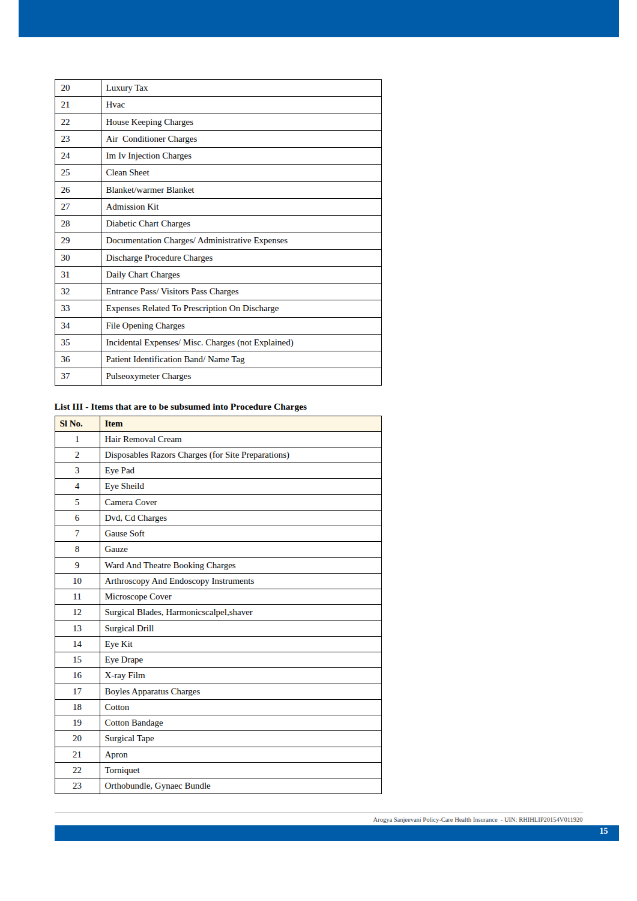| 20 | Luxury Tax |
| 21 | Hvac |
| 22 | House Keeping Charges |
| 23 | Air Conditioner Charges |
| 24 | Im Iv Injection Charges |
| 25 | Clean Sheet |
| 26 | Blanket/warmer Blanket |
| 27 | Admission Kit |
| 28 | Diabetic Chart Charges |
| 29 | Documentation Charges/ Administrative Expenses |
| 30 | Discharge Procedure Charges |
| 31 | Daily Chart Charges |
| 32 | Entrance Pass/ Visitors Pass Charges |
| 33 | Expenses Related To Prescription On Discharge |
| 34 | File Opening Charges |
| 35 | Incidental Expenses/ Misc. Charges (not Explained) |
| 36 | Patient Identification Band/ Name Tag |
| 37 | Pulseoxymeter Charges |
List III - Items that are to be subsumed into Procedure Charges
| Sl No. | Item |
| --- | --- |
| 1 | Hair Removal Cream |
| 2 | Disposables Razors Charges (for Site Preparations) |
| 3 | Eye Pad |
| 4 | Eye Sheild |
| 5 | Camera Cover |
| 6 | Dvd, Cd Charges |
| 7 | Gause Soft |
| 8 | Gauze |
| 9 | Ward And Theatre Booking Charges |
| 10 | Arthroscopy And Endoscopy Instruments |
| 11 | Microscope Cover |
| 12 | Surgical Blades, Harmonicscalpel,shaver |
| 13 | Surgical Drill |
| 14 | Eye Kit |
| 15 | Eye Drape |
| 16 | X-ray Film |
| 17 | Boyles Apparatus Charges |
| 18 | Cotton |
| 19 | Cotton Bandage |
| 20 | Surgical Tape |
| 21 | Apron |
| 22 | Torniquet |
| 23 | Orthobundle, Gynaec Bundle |
Arogya Sanjeevani Policy-Care Health Insurance - UIN: RHIHLIP20154V011920
15